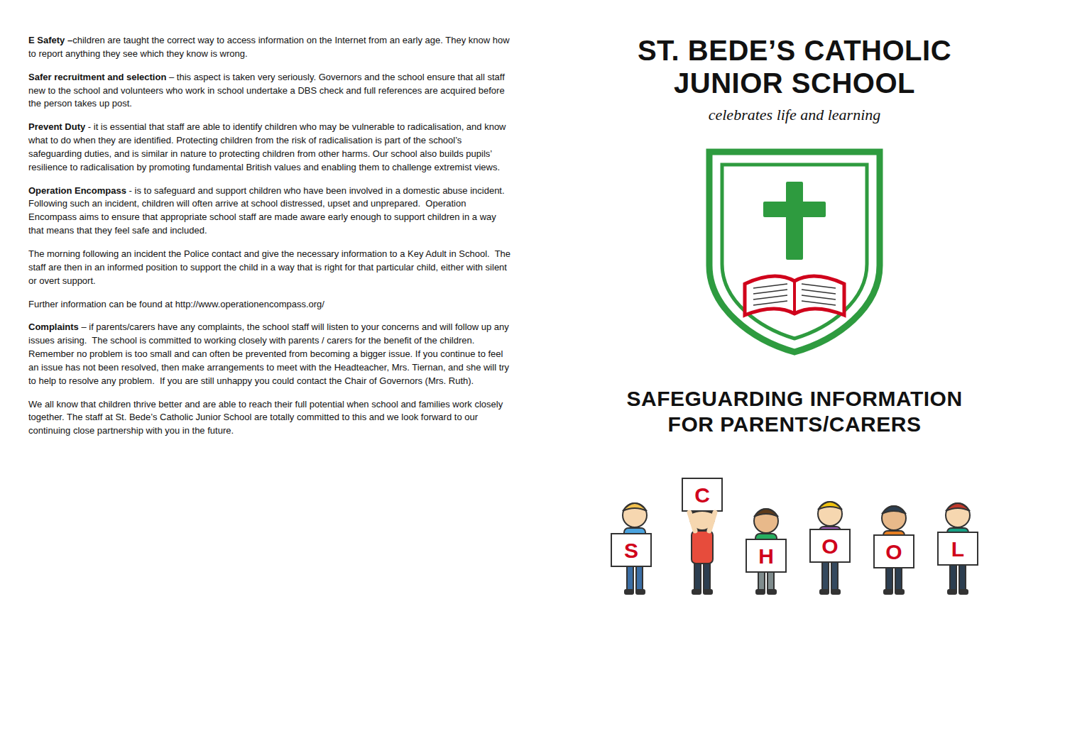E Safety –children are taught the correct way to access information on the Internet from an early age. They know how to report anything they see which they know is wrong.
Safer recruitment and selection – this aspect is taken very seriously. Governors and the school ensure that all staff new to the school and volunteers who work in school undertake a DBS check and full references are acquired before the person takes up post.
Prevent Duty - it is essential that staff are able to identify children who may be vulnerable to radicalisation, and know what to do when they are identified. Protecting children from the risk of radicalisation is part of the school’s safeguarding duties, and is similar in nature to protecting children from other harms. Our school also builds pupils’ resilience to radicalisation by promoting fundamental British values and enabling them to challenge extremist views.
Operation Encompass - is to safeguard and support children who have been involved in a domestic abuse incident. Following such an incident, children will often arrive at school distressed, upset and unprepared. Operation Encompass aims to ensure that appropriate school staff are made aware early enough to support children in a way that means that they feel safe and included.
The morning following an incident the Police contact and give the necessary information to a Key Adult in School. The staff are then in an informed position to support the child in a way that is right for that particular child, either with silent or overt support.
Further information can be found at http://www.operationencompass.org/
Complaints – if parents/carers have any complaints, the school staff will listen to your concerns and will follow up any issues arising. The school is committed to working closely with parents / carers for the benefit of the children. Remember no problem is too small and can often be prevented from becoming a bigger issue. If you continue to feel an issue has not been resolved, then make arrangements to meet with the Headteacher, Mrs. Tiernan, and she will try to help to resolve any problem. If you are still unhappy you could contact the Chair of Governors (Mrs. Ruth).
We all know that children thrive better and are able to reach their full potential when school and families work closely together. The staff at St. Bede’s Catholic Junior School are totally committed to this and we look forward to our continuing close partnership with you in the future.
ST. BEDE’S CATHOLIC
JUNIOR SCHOOL
celebrates life and learning
SAFEGUARDING INFORMATION
FOR PARENTS/CARERS
S C H O O L